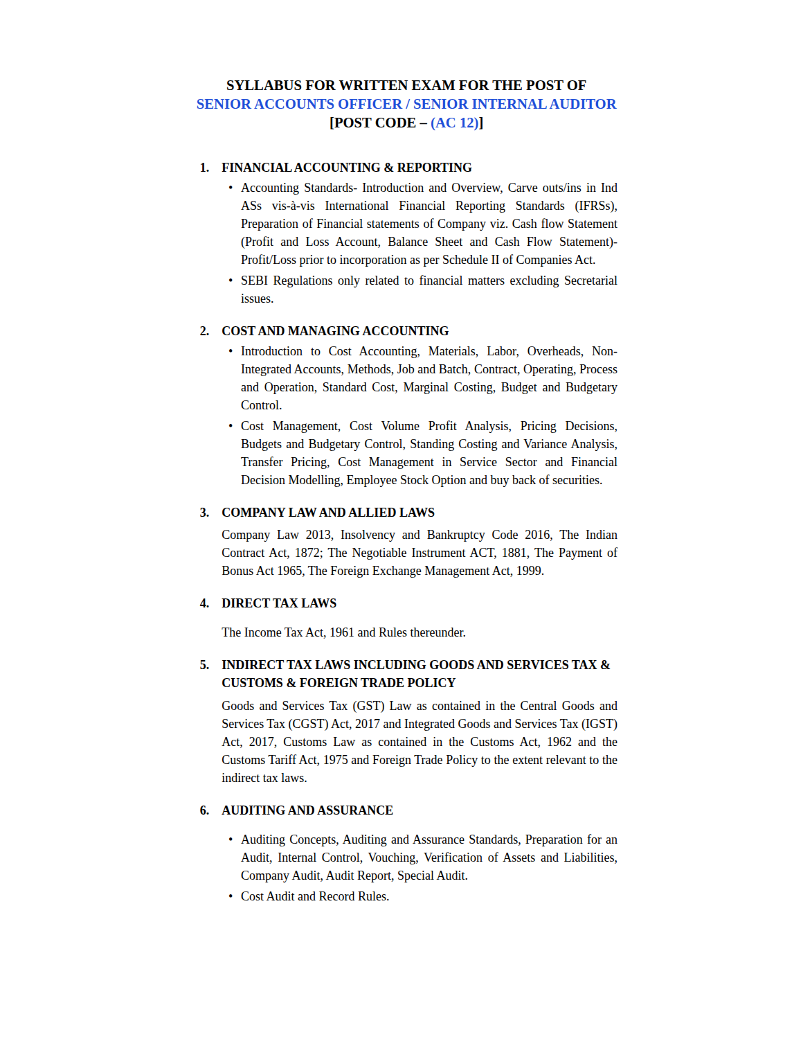SYLLABUS FOR WRITTEN EXAM FOR THE POST OF SENIOR ACCOUNTS OFFICER / SENIOR INTERNAL AUDITOR [POST CODE – (AC 12)]
Financial Accounting & Reporting
Accounting Standards- Introduction and Overview, Carve outs/ins in Ind ASs vis-à-vis International Financial Reporting Standards (IFRSs), Preparation of Financial statements of Company viz. Cash flow Statement (Profit and Loss Account, Balance Sheet and Cash Flow Statement)- Profit/Loss prior to incorporation as per Schedule II of Companies Act.
SEBI Regulations only related to financial matters excluding Secretarial issues.
Cost and Managing Accounting
Introduction to Cost Accounting, Materials, Labor, Overheads, Non-Integrated Accounts, Methods, Job and Batch, Contract, Operating, Process and Operation, Standard Cost, Marginal Costing, Budget and Budgetary Control.
Cost Management, Cost Volume Profit Analysis, Pricing Decisions, Budgets and Budgetary Control, Standing Costing and Variance Analysis, Transfer Pricing, Cost Management in Service Sector and Financial Decision Modelling, Employee Stock Option and buy back of securities.
Company Law and Allied Laws
Company Law 2013, Insolvency and Bankruptcy Code 2016, The Indian Contract Act, 1872; The Negotiable Instrument ACT, 1881, The Payment of Bonus Act 1965, The Foreign Exchange Management Act, 1999.
Direct Tax Laws
The Income Tax Act, 1961 and Rules thereunder.
Indirect Tax Laws Including Goods and Services Tax & Customs & Foreign Trade Policy
Goods and Services Tax (GST) Law as contained in the Central Goods and Services Tax (CGST) Act, 2017 and Integrated Goods and Services Tax (IGST) Act, 2017, Customs Law as contained in the Customs Act, 1962 and the Customs Tariff Act, 1975 and Foreign Trade Policy to the extent relevant to the indirect tax laws.
Auditing and Assurance
Auditing Concepts, Auditing and Assurance Standards, Preparation for an Audit, Internal Control, Vouching, Verification of Assets and Liabilities, Company Audit, Audit Report, Special Audit.
Cost Audit and Record Rules.